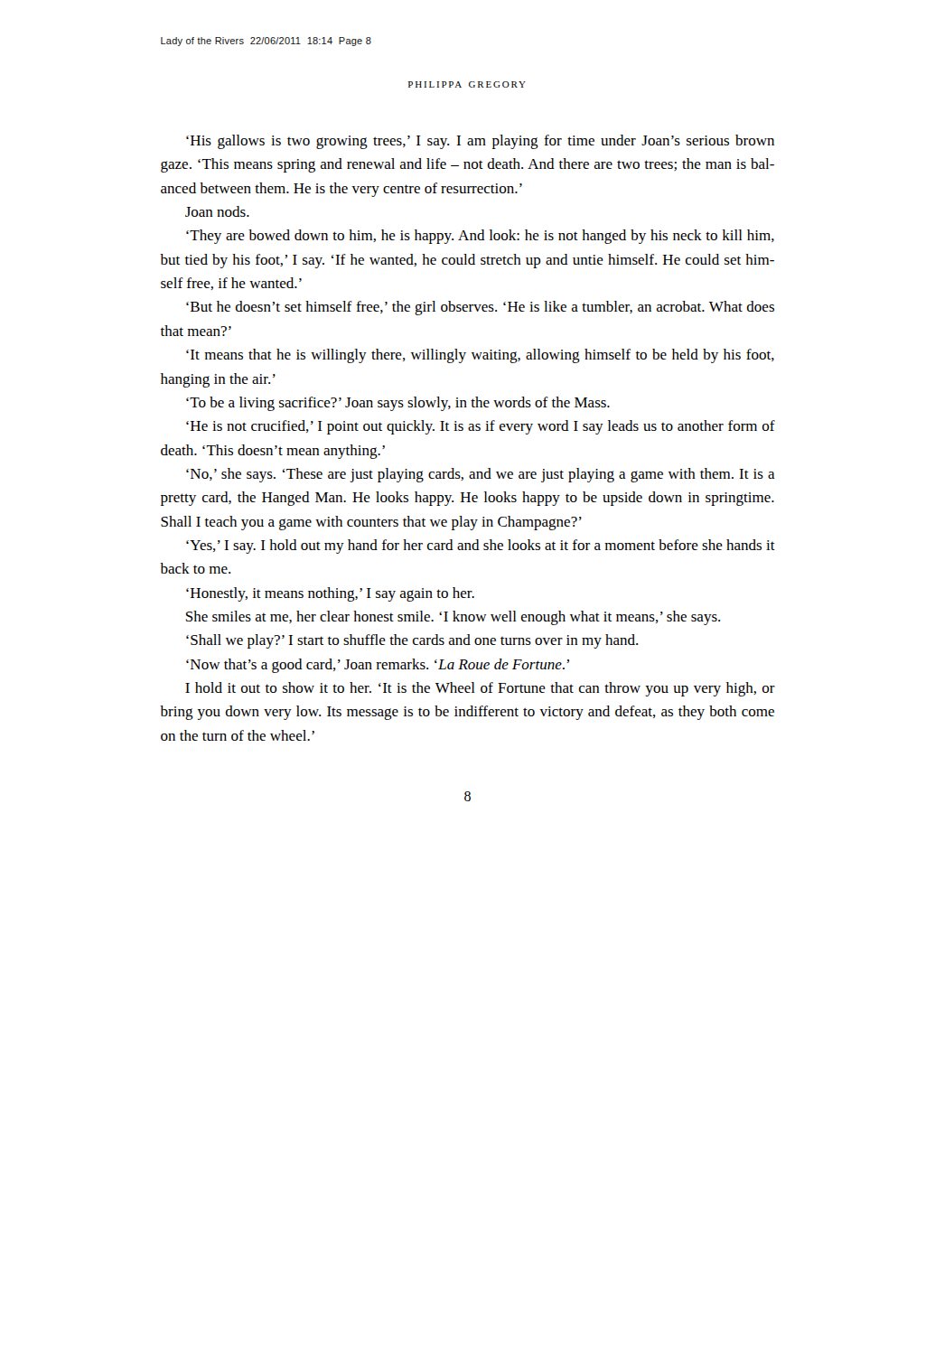Lady of the Rivers 22/06/2011 18:14 Page 8
philippa gregory
‘His gallows is two growing trees,’ I say. I am playing for time under Joan’s serious brown gaze. ‘This means spring and renewal and life – not death. And there are two trees; the man is balanced between them. He is the very centre of resurrection.’
Joan nods.
‘They are bowed down to him, he is happy. And look: he is not hanged by his neck to kill him, but tied by his foot,’ I say. ‘If he wanted, he could stretch up and untie himself. He could set himself free, if he wanted.’
‘But he doesn’t set himself free,’ the girl observes. ‘He is like a tumbler, an acrobat. What does that mean?’
‘It means that he is willingly there, willingly waiting, allowing himself to be held by his foot, hanging in the air.’
‘To be a living sacrifice?’ Joan says slowly, in the words of the Mass.
‘He is not crucified,’ I point out quickly. It is as if every word I say leads us to another form of death. ‘This doesn’t mean anything.’
‘No,’ she says. ‘These are just playing cards, and we are just playing a game with them. It is a pretty card, the Hanged Man. He looks happy. He looks happy to be upside down in springtime. Shall I teach you a game with counters that we play in Champagne?’
‘Yes,’ I say. I hold out my hand for her card and she looks at it for a moment before she hands it back to me.
‘Honestly, it means nothing,’ I say again to her.
She smiles at me, her clear honest smile. ‘I know well enough what it means,’ she says.
‘Shall we play?’ I start to shuffle the cards and one turns over in my hand.
‘Now that’s a good card,’ Joan remarks. ‘La Roue de Fortune.’
I hold it out to show it to her. ‘It is the Wheel of Fortune that can throw you up very high, or bring you down very low. Its message is to be indifferent to victory and defeat, as they both come on the turn of the wheel.’
8